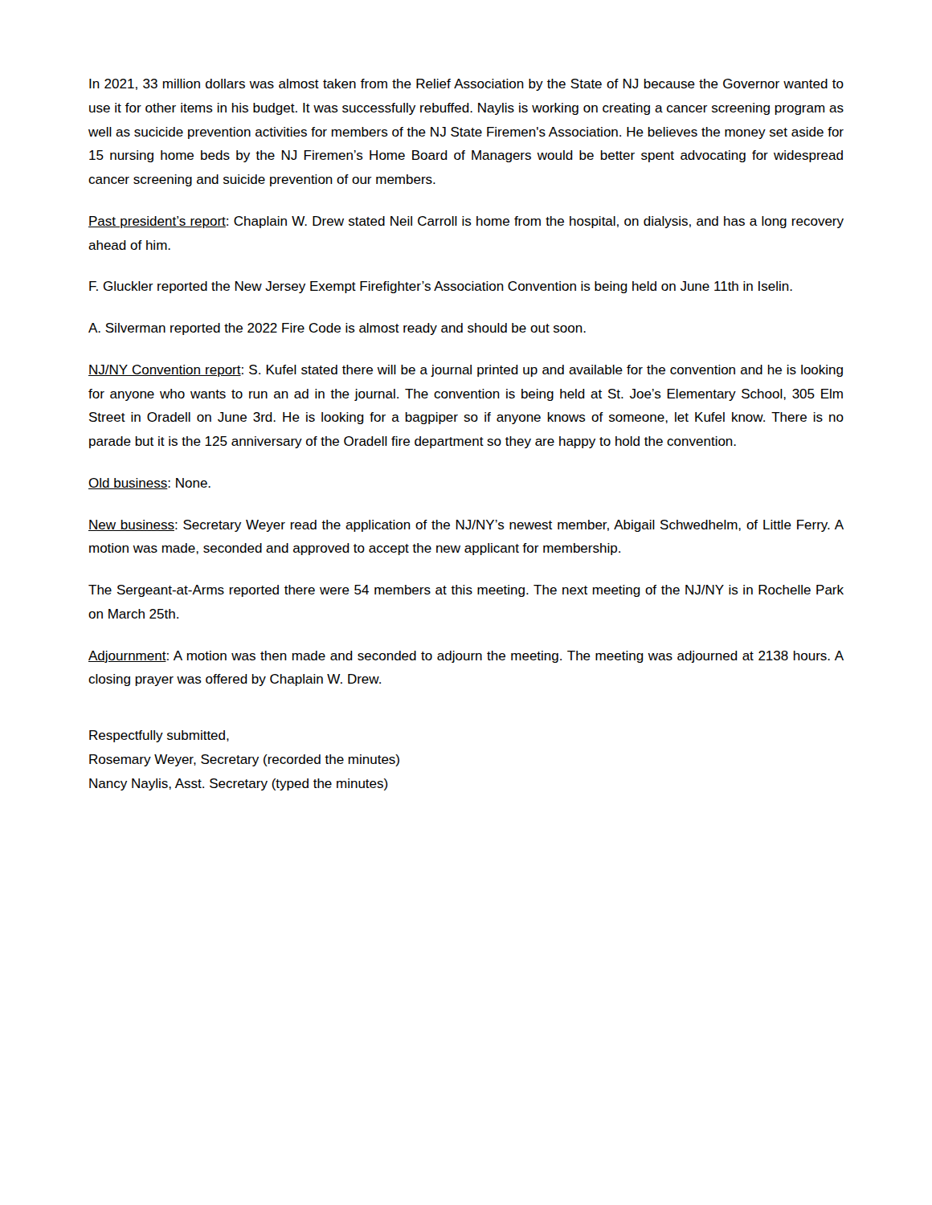In 2021, 33 million dollars was almost taken from the Relief Association by the State of NJ because the Governor wanted to use it for other items in his budget. It was successfully rebuffed. Naylis is working on creating a cancer screening program as well as sucicide prevention activities for members of the NJ State Firemen's Association. He believes the money set aside for 15 nursing home beds by the NJ Firemen’s Home Board of Managers would be better spent advocating for widespread cancer screening and suicide prevention of our members.
Past president’s report: Chaplain W. Drew stated Neil Carroll is home from the hospital, on dialysis, and has a long recovery ahead of him.
F. Gluckler reported the New Jersey Exempt Firefighter’s Association Convention is being held on June 11th in Iselin.
A. Silverman reported the 2022 Fire Code is almost ready and should be out soon.
NJ/NY Convention report: S. Kufel stated there will be a journal printed up and available for the convention and he is looking for anyone who wants to run an ad in the journal. The convention is being held at St. Joe’s Elementary School, 305 Elm Street in Oradell on June 3rd. He is looking for a bagpiper so if anyone knows of someone, let Kufel know. There is no parade but it is the 125 anniversary of the Oradell fire department so they are happy to hold the convention.
Old business: None.
New business: Secretary Weyer read the application of the NJ/NY’s newest member, Abigail Schwedhelm, of Little Ferry. A motion was made, seconded and approved to accept the new applicant for membership.
The Sergeant-at-Arms reported there were 54 members at this meeting. The next meeting of the NJ/NY is in Rochelle Park on March 25th.
Adjournment: A motion was then made and seconded to adjourn the meeting. The meeting was adjourned at 2138 hours. A closing prayer was offered by Chaplain W. Drew.
Respectfully submitted,
Rosemary Weyer, Secretary (recorded the minutes)
Nancy Naylis, Asst. Secretary (typed the minutes)